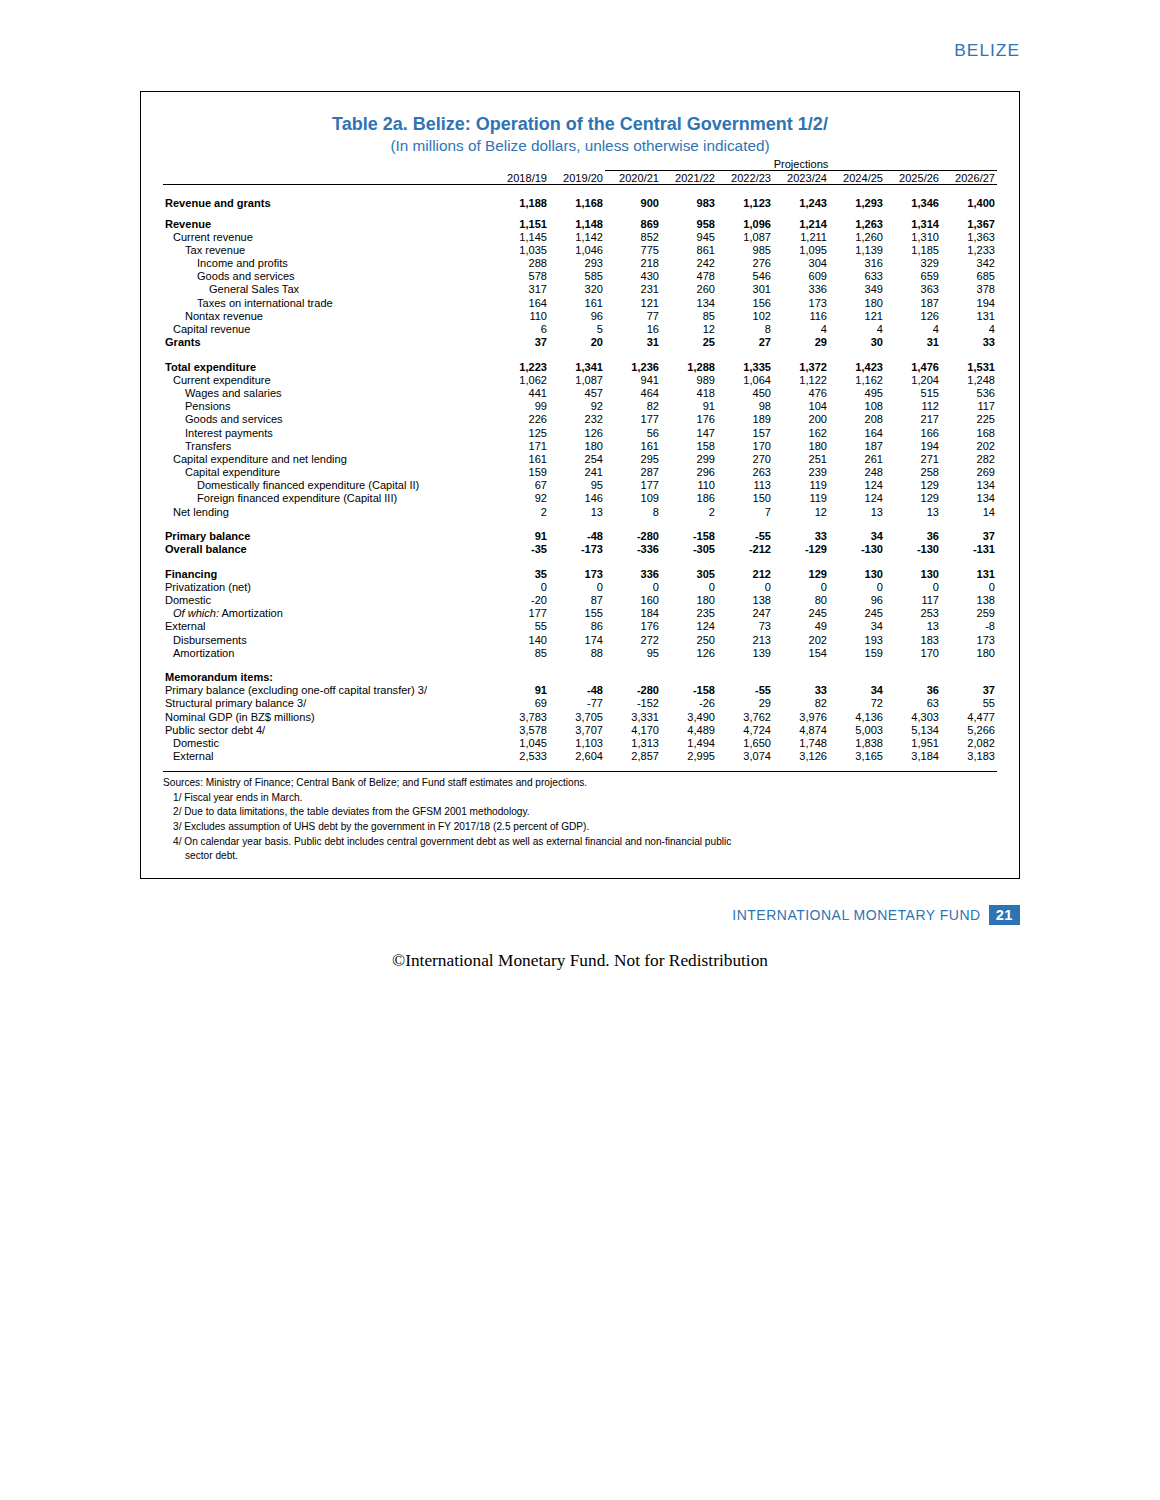BELIZE
Table 2a. Belize: Operation of the Central Government 1/2/
(In millions of Belize dollars, unless otherwise indicated)
| | | | Projections |
| | 2018/19 | 2019/20 | 2020/21 | 2021/22 | 2022/23 | 2023/24 | 2024/25 | 2025/26 | 2026/27 |
| Revenue and grants | 1,188 | 1,168 | 900 | 983 | 1,123 | 1,243 | 1,293 | 1,346 | 1,400 |
| Revenue | 1,151 | 1,148 | 869 | 958 | 1,096 | 1,214 | 1,263 | 1,314 | 1,367 |
| Current revenue | 1,145 | 1,142 | 852 | 945 | 1,087 | 1,211 | 1,260 | 1,310 | 1,363 |
| Tax revenue | 1,035 | 1,046 | 775 | 861 | 985 | 1,095 | 1,139 | 1,185 | 1,233 |
| Income and profits | 288 | 293 | 218 | 242 | 276 | 304 | 316 | 329 | 342 |
| Goods and services | 578 | 585 | 430 | 478 | 546 | 609 | 633 | 659 | 685 |
| General Sales Tax | 317 | 320 | 231 | 260 | 301 | 336 | 349 | 363 | 378 |
| Taxes on international trade | 164 | 161 | 121 | 134 | 156 | 173 | 180 | 187 | 194 |
| Nontax revenue | 110 | 96 | 77 | 85 | 102 | 116 | 121 | 126 | 131 |
| Capital revenue | 6 | 5 | 16 | 12 | 8 | 4 | 4 | 4 | 4 |
| Grants | 37 | 20 | 31 | 25 | 27 | 29 | 30 | 31 | 33 |
| Total expenditure | 1,223 | 1,341 | 1,236 | 1,288 | 1,335 | 1,372 | 1,423 | 1,476 | 1,531 |
| Current expenditure | 1,062 | 1,087 | 941 | 989 | 1,064 | 1,122 | 1,162 | 1,204 | 1,248 |
| Wages and salaries | 441 | 457 | 464 | 418 | 450 | 476 | 495 | 515 | 536 |
| Pensions | 99 | 92 | 82 | 91 | 98 | 104 | 108 | 112 | 117 |
| Goods and services | 226 | 232 | 177 | 176 | 189 | 200 | 208 | 217 | 225 |
| Interest payments | 125 | 126 | 56 | 147 | 157 | 162 | 164 | 166 | 168 |
| Transfers | 171 | 180 | 161 | 158 | 170 | 180 | 187 | 194 | 202 |
| Capital expenditure and net lending | 161 | 254 | 295 | 299 | 270 | 251 | 261 | 271 | 282 |
| Capital expenditure | 159 | 241 | 287 | 296 | 263 | 239 | 248 | 258 | 269 |
| Domestically financed expenditure (Capital II) | 67 | 95 | 177 | 110 | 113 | 119 | 124 | 129 | 134 |
| Foreign financed expenditure (Capital III) | 92 | 146 | 109 | 186 | 150 | 119 | 124 | 129 | 134 |
| Net lending | 2 | 13 | 8 | 2 | 7 | 12 | 13 | 13 | 14 |
| Primary balance | 91 | -48 | -280 | -158 | -55 | 33 | 34 | 36 | 37 |
| Overall balance | -35 | -173 | -336 | -305 | -212 | -129 | -130 | -130 | -131 |
| Financing | 35 | 173 | 336 | 305 | 212 | 129 | 130 | 130 | 131 |
| Privatization (net) | 0 | 0 | 0 | 0 | 0 | 0 | 0 | 0 | 0 |
| Domestic | -20 | 87 | 160 | 180 | 138 | 80 | 96 | 117 | 138 |
| Of which: Amortization | 177 | 155 | 184 | 235 | 247 | 245 | 245 | 253 | 259 |
| External | 55 | 86 | 176 | 124 | 73 | 49 | 34 | 13 | -8 |
| Disbursements | 140 | 174 | 272 | 250 | 213 | 202 | 193 | 183 | 173 |
| Amortization | 85 | 88 | 95 | 126 | 139 | 154 | 159 | 170 | 180 |
| Memorandum items: | |
| Primary balance (excluding one-off capital transfer) 3/ | 91 | -48 | -280 | -158 | -55 | 33 | 34 | 36 | 37 |
| Structural primary balance 3/ | 69 | -77 | -152 | -26 | 29 | 82 | 72 | 63 | 55 |
| Nominal GDP (in BZ$ millions) | 3,783 | 3,705 | 3,331 | 3,490 | 3,762 | 3,976 | 4,136 | 4,303 | 4,477 |
| Public sector debt 4/ | 3,578 | 3,707 | 4,170 | 4,489 | 4,724 | 4,874 | 5,003 | 5,134 | 5,266 |
| Domestic | 1,045 | 1,103 | 1,313 | 1,494 | 1,650 | 1,748 | 1,838 | 1,951 | 2,082 |
| External | 2,533 | 2,604 | 2,857 | 2,995 | 3,074 | 3,126 | 3,165 | 3,184 | 3,183 |
Sources: Ministry of Finance; Central Bank of Belize; and Fund staff estimates and projections.
1/ Fiscal year ends in March.
2/ Due to data limitations, the table deviates from the GFSM 2001 methodology.
3/ Excludes assumption of UHS debt by the government in FY 2017/18 (2.5 percent of GDP).
4/ On calendar year basis. Public debt includes central government debt as well as external financial and non-financial public
sector debt.
INTERNATIONAL MONETARY FUND 21
©International Monetary Fund. Not for Redistribution